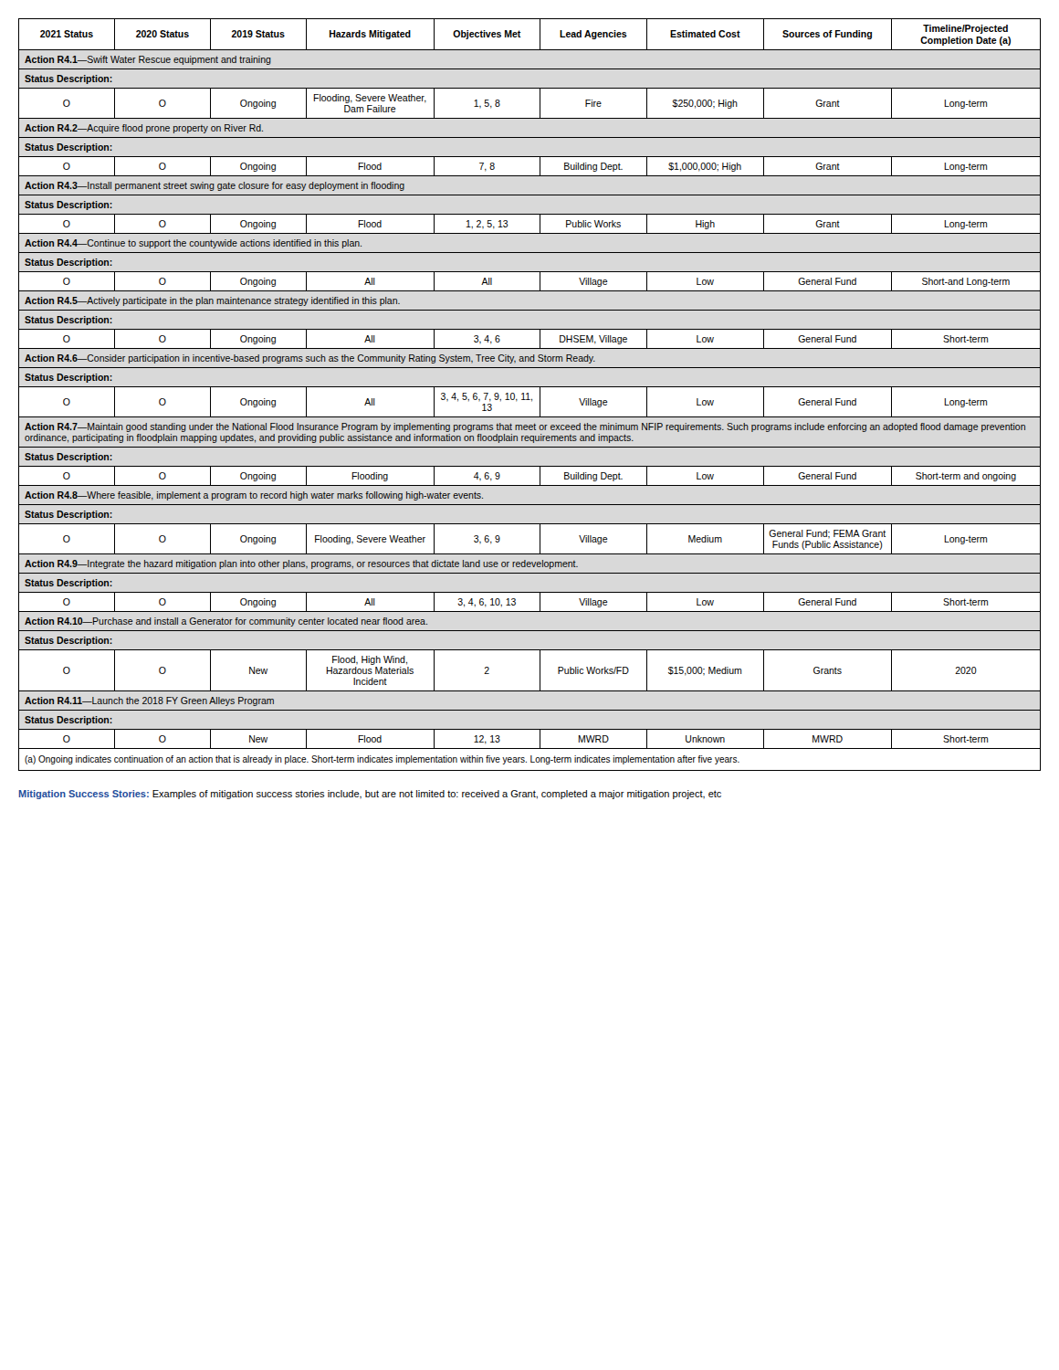| 2021 Status | 2020 Status | 2019 Status | Hazards Mitigated | Objectives Met | Lead Agencies | Estimated Cost | Sources of Funding | Timeline/Projected Completion Date (a) |
| --- | --- | --- | --- | --- | --- | --- | --- | --- |
| Action R4.1 —Swift Water Rescue equipment and training |
| Status Description: |
| O | O | Ongoing | Flooding, Severe Weather, Dam Failure | 1, 5, 8 | Fire | $250,000; High | Grant | Long-term |
| Action R4.2 —Acquire flood prone property on River Rd. |
| Status Description: |
| O | O | Ongoing | Flood | 7, 8 | Building Dept. | $1,000,000; High | Grant | Long-term |
| Action R4.3 —Install permanent street swing gate closure for easy deployment in flooding |
| Status Description: |
| O | O | Ongoing | Flood | 1, 2, 5, 13 | Public Works | High | Grant | Long-term |
| Action R4.4 —Continue to support the countywide actions identified in this plan. |
| Status Description: |
| O | O | Ongoing | All | All | Village | Low | General Fund | Short-and Long-term |
| Action R4.5 —Actively participate in the plan maintenance strategy identified in this plan. |
| Status Description: |
| O | O | Ongoing | All | 3, 4, 6 | DHSEM, Village | Low | General Fund | Short-term |
| Action R4.6 —Consider participation in incentive-based programs such as the Community Rating System, Tree City, and Storm Ready. |
| Status Description: |
| O | O | Ongoing | All | 3, 4, 5, 6, 7, 9, 10, 11, 13 | Village | Low | General Fund | Long-term |
| Action R4.7 —Maintain good standing under the National Flood Insurance Program by implementing programs that meet or exceed the minimum NFIP requirements. Such programs include enforcing an adopted flood damage prevention ordinance, participating in floodplain mapping updates, and providing public assistance and information on floodplain requirements and impacts. |
| Status Description: |
| O | O | Ongoing | Flooding | 4, 6, 9 | Building Dept. | Low | General Fund | Short-term and ongoing |
| Action R4.8 —Where feasible, implement a program to record high water marks following high-water events. |
| Status Description: |
| O | O | Ongoing | Flooding, Severe Weather | 3, 6, 9 | Village | Medium | General Fund; FEMA Grant Funds (Public Assistance) | Long-term |
| Action R4.9 —Integrate the hazard mitigation plan into other plans, programs, or resources that dictate land use or redevelopment. |
| Status Description: |
| O | O | Ongoing | All | 3, 4, 6, 10, 13 | Village | Low | General Fund | Short-term |
| Action R4.10 —Purchase and install a Generator for community center located near flood area. |
| Status Description: |
| O | O | New | Flood, High Wind, Hazardous Materials Incident | 2 | Public Works/FD | $15,000; Medium | Grants | 2020 |
| Action R4.11 —Launch the 2018 FY Green Alleys Program |
| Status Description: |
| O | O | New | Flood | 12, 13 | MWRD | Unknown | MWRD | Short-term |
| (a) Ongoing indicates continuation of an action that is already in place. Short-term indicates implementation within five years. Long-term indicates implementation after five years. |
Mitigation Success Stories: Examples of mitigation success stories include, but are not limited to: received a Grant, completed a major mitigation project, etc